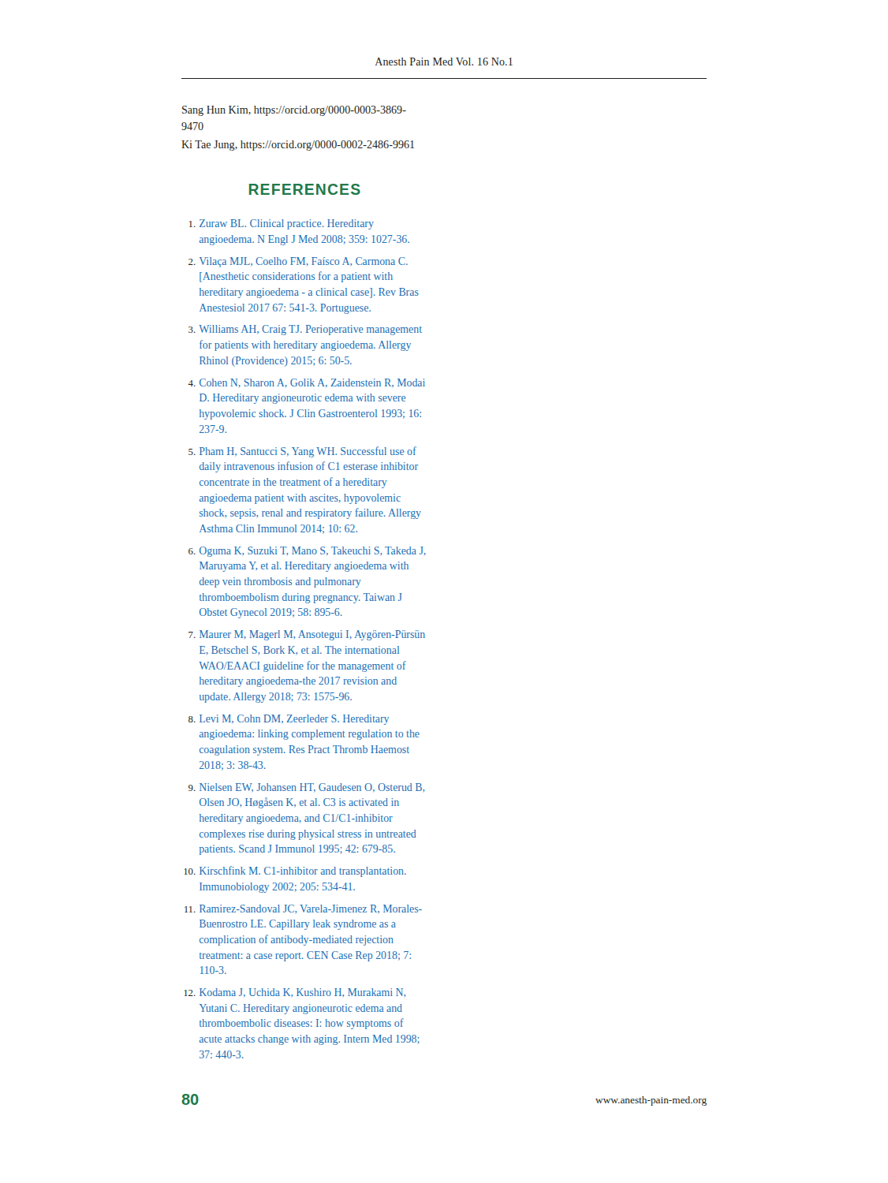Anesth Pain Med Vol. 16 No.1
Sang Hun Kim, https://orcid.org/0000-0003-3869-9470
Ki Tae Jung, https://orcid.org/0000-0002-2486-9961
REFERENCES
Zuraw BL. Clinical practice. Hereditary angioedema. N Engl J Med 2008; 359: 1027-36.
Vilaça MJL, Coelho FM, Faísco A, Carmona C. [Anesthetic considerations for a patient with hereditary angioedema - a clinical case]. Rev Bras Anestesiol 2017 67: 541-3. Portuguese.
Williams AH, Craig TJ. Perioperative management for patients with hereditary angioedema. Allergy Rhinol (Providence) 2015; 6: 50-5.
Cohen N, Sharon A, Golik A, Zaidenstein R, Modai D. Hereditary angioneurotic edema with severe hypovolemic shock. J Clin Gastroenterol 1993; 16: 237-9.
Pham H, Santucci S, Yang WH. Successful use of daily intravenous infusion of C1 esterase inhibitor concentrate in the treatment of a hereditary angioedema patient with ascites, hypovolemic shock, sepsis, renal and respiratory failure. Allergy Asthma Clin Immunol 2014; 10: 62.
Oguma K, Suzuki T, Mano S, Takeuchi S, Takeda J, Maruyama Y, et al. Hereditary angioedema with deep vein thrombosis and pulmonary thromboembolism during pregnancy. Taiwan J Obstet Gynecol 2019; 58: 895-6.
Maurer M, Magerl M, Ansotegui I, Aygören-Pürsün E, Betschel S, Bork K, et al. The international WAO/EAACI guideline for the management of hereditary angioedema-the 2017 revision and update. Allergy 2018; 73: 1575-96.
Levi M, Cohn DM, Zeerleder S. Hereditary angioedema: linking complement regulation to the coagulation system. Res Pract Thromb Haemost 2018; 3: 38-43.
Nielsen EW, Johansen HT, Gaudesen O, Osterud B, Olsen JO, Høgåsen K, et al. C3 is activated in hereditary angioedema, and C1/C1-inhibitor complexes rise during physical stress in untreated patients. Scand J Immunol 1995; 42: 679-85.
Kirschfink M. C1-inhibitor and transplantation. Immunobiology 2002; 205: 534-41.
Ramirez-Sandoval JC, Varela-Jimenez R, Morales-Buenrostro LE. Capillary leak syndrome as a complication of antibody-mediated rejection treatment: a case report. CEN Case Rep 2018; 7: 110-3.
Kodama J, Uchida K, Kushiro H, Murakami N, Yutani C. Hereditary angioneurotic edema and thromboembolic diseases: I: how symptoms of acute attacks change with aging. Intern Med 1998; 37: 440-3.
80
www.anesth-pain-med.org